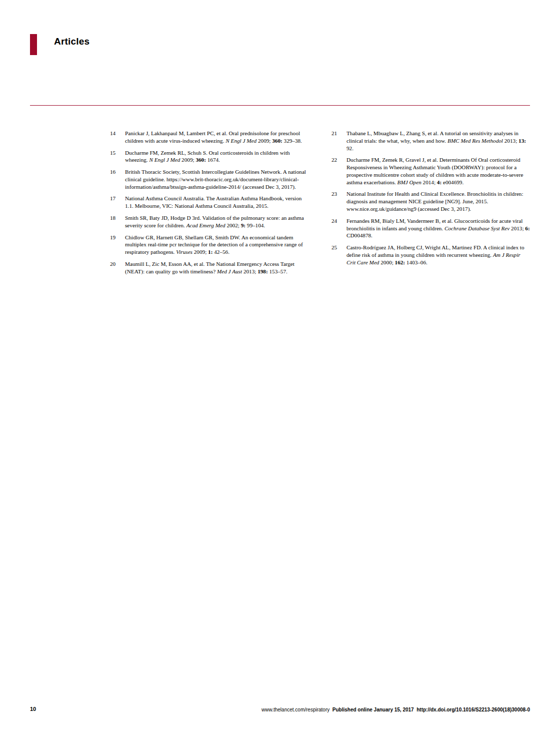Articles
14 Panickar J, Lakhanpaul M, Lambert PC, et al. Oral prednisolone for preschool children with acute virus-induced wheezing. N Engl J Med 2009; 360: 329–38.
15 Ducharme FM, Zemek RL, Schuh S. Oral corticosteroids in children with wheezing. N Engl J Med 2009; 360: 1674.
16 British Thoracic Society, Scottish Intercollegiate Guidelines Network. A national clinical guideline. https://www.brit-thoracic.org.uk/document-library/clinical-information/asthma/btssign-asthma-guideline-2014/ (accessed Dec 3, 2017).
17 National Asthma Council Australia. The Australian Asthma Handbook, version 1.1. Melbourne, VIC: National Asthma Council Australia, 2015.
18 Smith SR, Baty JD, Hodge D 3rd. Validation of the pulmonary score: an asthma severity score for children. Acad Emerg Med 2002; 9: 99–104.
19 Chidlow GR, Harnett GB, Shellam GR, Smith DW. An economical tandem multiplex real-time pcr technique for the detection of a comprehensive range of respiratory pathogens. Viruses 2009; 1: 42–56.
20 Maumill L, Zic M, Esson AA, et al. The National Emergency Access Target (NEAT): can quality go with timeliness? Med J Aust 2013; 198: 153–57.
21 Thabane L, Mbuagbaw L, Zhang S, et al. A tutorial on sensitivity analyses in clinical trials: the what, why, when and how. BMC Med Res Methodol 2013; 13: 92.
22 Ducharme FM, Zemek R, Gravel J, et al. Determinants Of Oral corticosteroid Responsiveness in Wheezing Asthmatic Youth (DOORWAY): protocol for a prospective multicentre cohort study of children with acute moderate-to-severe asthma exacerbations. BMJ Open 2014; 4: e004699.
23 National Institute for Health and Clinical Excellence. Bronchiolitis in children: diagnosis and management NICE guideline [NG9]. June, 2015. www.nice.org.uk/guidance/ng9 (accessed Dec 3, 2017).
24 Fernandes RM, Bialy LM, Vandermeer B, et al. Glucocorticoids for acute viral bronchiolitis in infants and young children. Cochrane Database Syst Rev 2013; 6: CD004878.
25 Castro-Rodríguez JA, Holberg CJ, Wright AL, Martinez FD. A clinical index to define risk of asthma in young children with recurrent wheezing. Am J Respir Crit Care Med 2000; 162: 1403–06.
10
www.thelancet.com/respiratory Published online January 15, 2017 http://dx.doi.org/10.1016/S2213-2600(18)30008-0